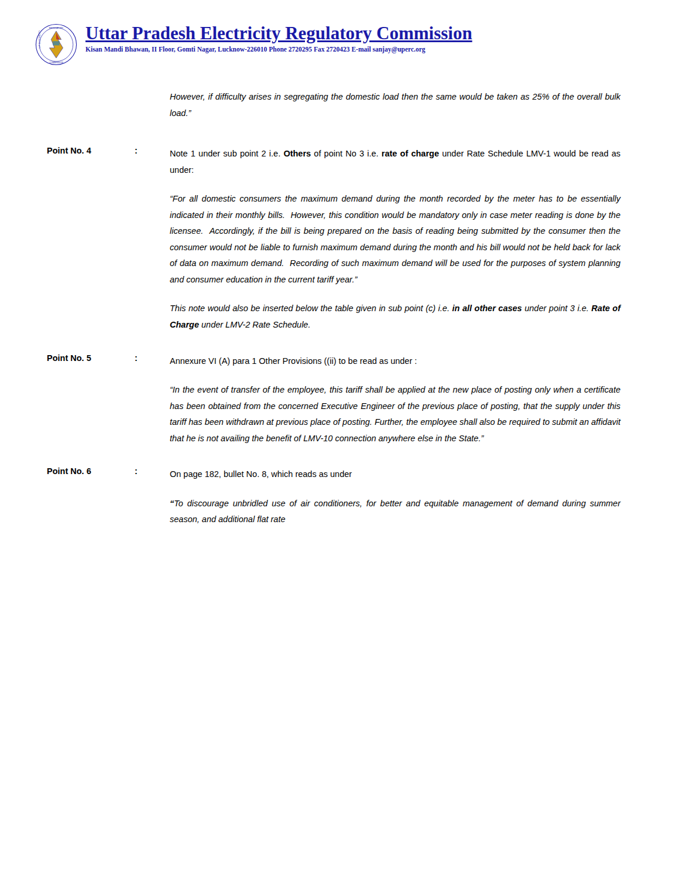REGULATORY COMMISSION U.P. ELECTRICITY
Uttar Pradesh Electricity Regulatory Commission
Kisan Mandi Bhawan, II Floor, Gomti Nagar, Lucknow-226010 Phone 2720295 Fax 2720423 E-mail sanjay@uperc.org
However, if difficulty arises in segregating the domestic load then the same would be taken as 25% of the overall bulk load.”
Point No. 4
:
Note 1 under sub point 2 i.e. Others of point No 3 i.e. rate of charge under Rate Schedule LMV-1 would be read as under:
“For all domestic consumers the maximum demand during the month recorded by the meter has to be essentially indicated in their monthly bills. However, this condition would be mandatory only in case meter reading is done by the licensee. Accordingly, if the bill is being prepared on the basis of reading being submitted by the consumer then the consumer would not be liable to furnish maximum demand during the month and his bill would not be held back for lack of data on maximum demand. Recording of such maximum demand will be used for the purposes of system planning and consumer education in the current tariff year.”
This note would also be inserted below the table given in sub point (c) i.e. in all other cases under point 3 i.e. Rate of Charge under LMV-2 Rate Schedule.
Point No. 5
:
Annexure VI (A) para 1 Other Provisions ((ii) to be read as under :
“In the event of transfer of the employee, this tariff shall be applied at the new place of posting only when a certificate has been obtained from the concerned Executive Engineer of the previous place of posting, that the supply under this tariff has been withdrawn at previous place of posting. Further, the employee shall also be required to submit an affidavit that he is not availing the benefit of LMV-10 connection anywhere else in the State.”
Point No. 6
:
On page 182, bullet No. 8, which reads as under
“To discourage unbridled use of air conditioners, for better and equitable management of demand during summer season, and additional flat rate